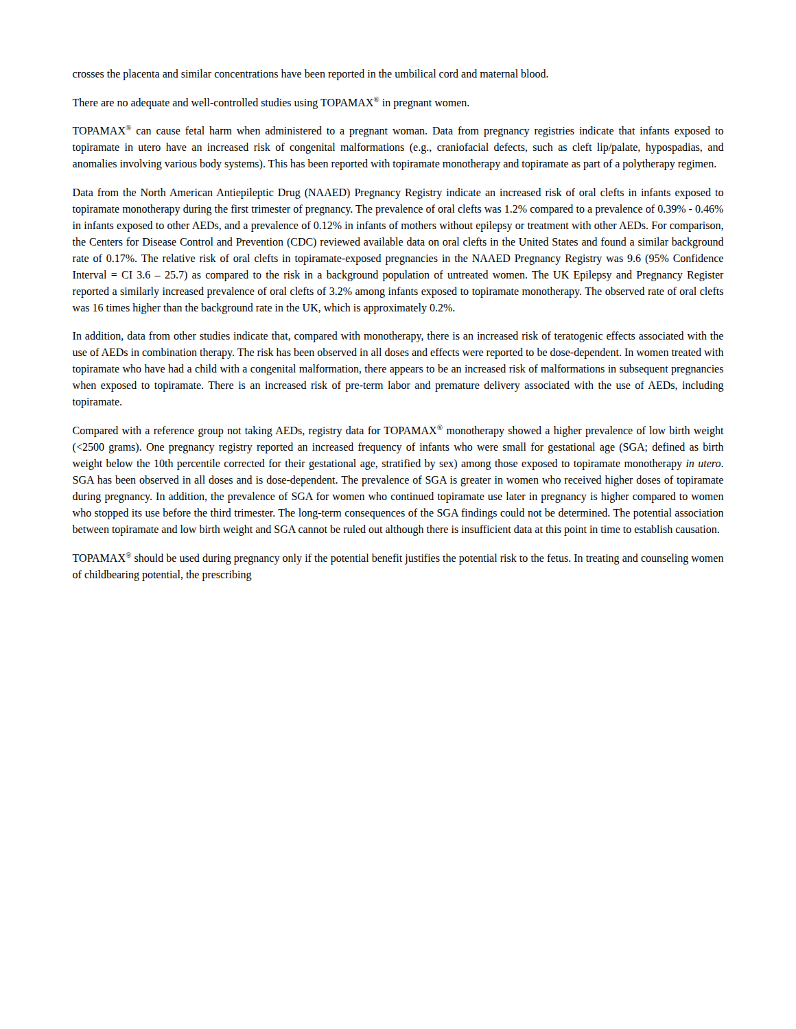crosses the placenta and similar concentrations have been reported in the umbilical cord and maternal blood.
There are no adequate and well-controlled studies using TOPAMAX® in pregnant women.
TOPAMAX® can cause fetal harm when administered to a pregnant woman. Data from pregnancy registries indicate that infants exposed to topiramate in utero have an increased risk of congenital malformations (e.g., craniofacial defects, such as cleft lip/palate, hypospadias, and anomalies involving various body systems). This has been reported with topiramate monotherapy and topiramate as part of a polytherapy regimen.
Data from the North American Antiepileptic Drug (NAAED) Pregnancy Registry indicate an increased risk of oral clefts in infants exposed to topiramate monotherapy during the first trimester of pregnancy. The prevalence of oral clefts was 1.2% compared to a prevalence of 0.39% - 0.46% in infants exposed to other AEDs, and a prevalence of 0.12% in infants of mothers without epilepsy or treatment with other AEDs. For comparison, the Centers for Disease Control and Prevention (CDC) reviewed available data on oral clefts in the United States and found a similar background rate of 0.17%. The relative risk of oral clefts in topiramate-exposed pregnancies in the NAAED Pregnancy Registry was 9.6 (95% Confidence Interval = CI 3.6 – 25.7) as compared to the risk in a background population of untreated women. The UK Epilepsy and Pregnancy Register reported a similarly increased prevalence of oral clefts of 3.2% among infants exposed to topiramate monotherapy. The observed rate of oral clefts was 16 times higher than the background rate in the UK, which is approximately 0.2%.
In addition, data from other studies indicate that, compared with monotherapy, there is an increased risk of teratogenic effects associated with the use of AEDs in combination therapy. The risk has been observed in all doses and effects were reported to be dose-dependent. In women treated with topiramate who have had a child with a congenital malformation, there appears to be an increased risk of malformations in subsequent pregnancies when exposed to topiramate. There is an increased risk of pre-term labor and premature delivery associated with the use of AEDs, including topiramate.
Compared with a reference group not taking AEDs, registry data for TOPAMAX® monotherapy showed a higher prevalence of low birth weight (<2500 grams). One pregnancy registry reported an increased frequency of infants who were small for gestational age (SGA; defined as birth weight below the 10th percentile corrected for their gestational age, stratified by sex) among those exposed to topiramate monotherapy in utero. SGA has been observed in all doses and is dose-dependent. The prevalence of SGA is greater in women who received higher doses of topiramate during pregnancy. In addition, the prevalence of SGA for women who continued topiramate use later in pregnancy is higher compared to women who stopped its use before the third trimester. The long-term consequences of the SGA findings could not be determined. The potential association between topiramate and low birth weight and SGA cannot be ruled out although there is insufficient data at this point in time to establish causation.
TOPAMAX® should be used during pregnancy only if the potential benefit justifies the potential risk to the fetus. In treating and counseling women of childbearing potential, the prescribing